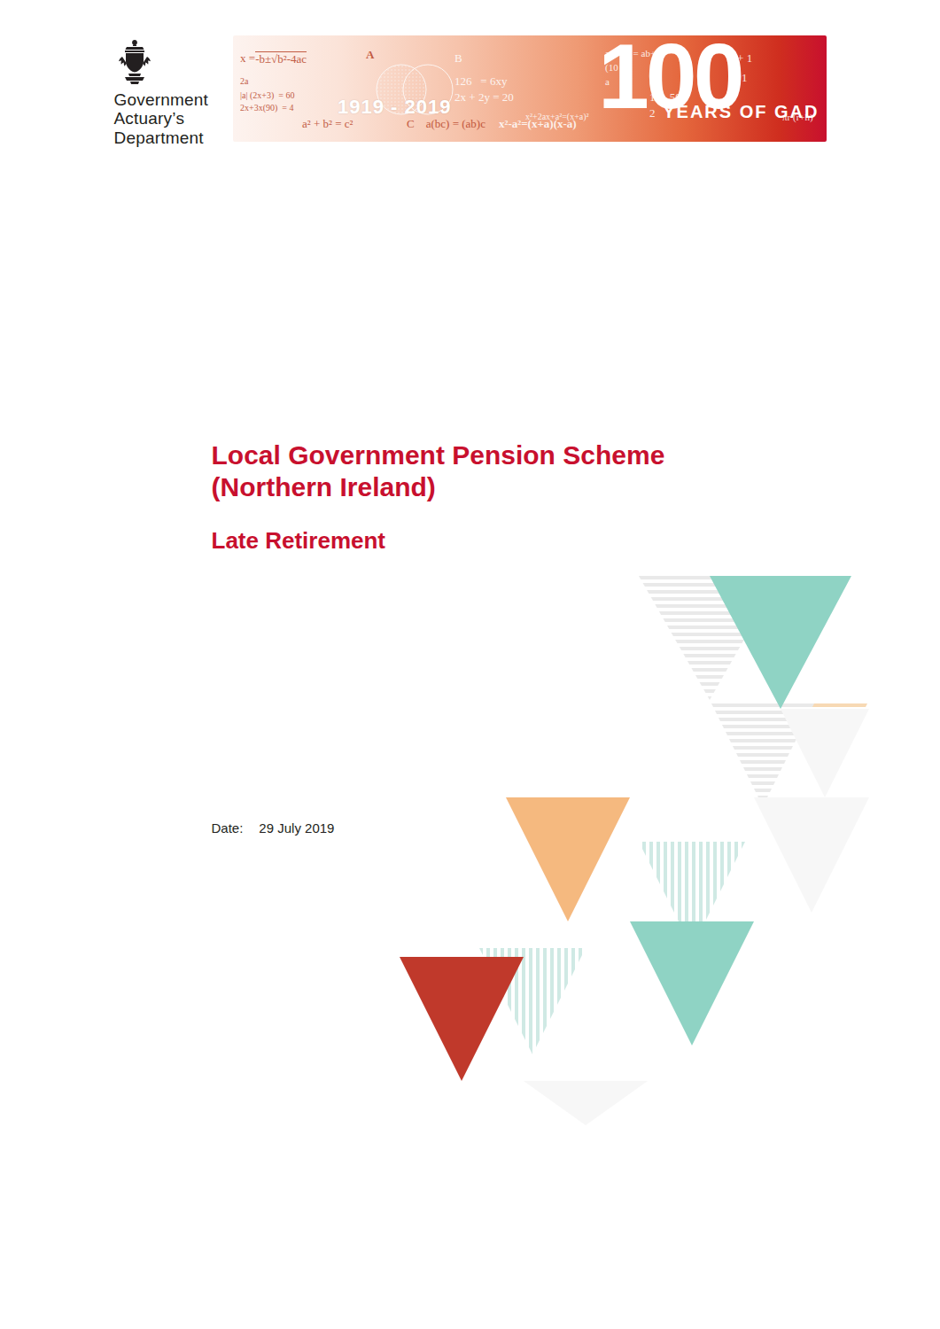Government
Actuary’s
Department
x = -b±√b²-4ac 2a |a| (2x+3) = 60 2x+3x(90) = 4 a² + b² = c² A C a(bc) = (ab)c B 126 = 6xy 2x + 2y = 20 x²-a²=(x+a)(x-a) x²+2ax+a²=(x+a)² a(b+c) = ab+ac (10 a 10 500 2 a + 1 = 1 2 πr (r+h) √5 +
1919 - 2019
100
YEARS OF GAD
Local Government Pension Scheme (Northern Ireland)
Late Retirement
Date: 29 July 2019